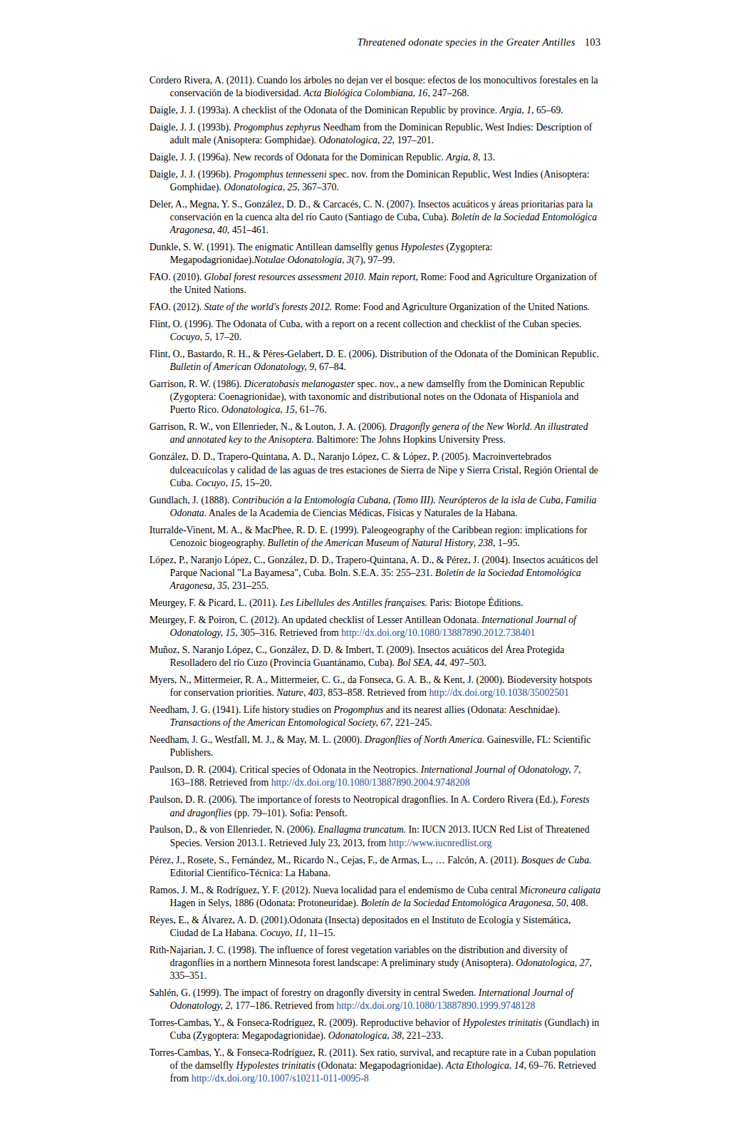Threatened odonate species in the Greater Antilles 103
Cordero Rivera, A. (2011). Cuando los árboles no dejan ver el bosque: efectos de los monocultivos forestales en la conservación de la biodiversidad. Acta Biológica Colombiana, 16, 247–268.
Daigle, J. J. (1993a). A checklist of the Odonata of the Dominican Republic by province. Argia, 1, 65–69.
Daigle, J. J. (1993b). Progomphus zephyrus Needham from the Dominican Republic, West Indies: Description of adult male (Anisoptera: Gomphidae). Odonatologica, 22, 197–201.
Daigle, J. J. (1996a). New records of Odonata for the Dominican Republic. Argia, 8, 13.
Daigle, J. J. (1996b). Progomphus tennesseni spec. nov. from the Dominican Republic, West Indies (Anisoptera: Gomphidae). Odonatologica, 25, 367–370.
Deler, A., Megna, Y. S., González, D. D., & Carcacés, C. N. (2007). Insectos acuáticos y áreas prioritarias para la conservación en la cuenca alta del río Cauto (Santiago de Cuba, Cuba). Boletín de la Sociedad Entomológica Aragonesa, 40, 451–461.
Dunkle, S. W. (1991). The enigmatic Antillean damselfly genus Hypolestes (Zygoptera: Megapodagrionidae).Notulae Odonatologia, 3(7), 97–99.
FAO. (2010). Global forest resources assessment 2010. Main report, Rome: Food and Agriculture Organization of the United Nations.
FAO. (2012). State of the world's forests 2012. Rome: Food and Agriculture Organization of the United Nations.
Flint, O. (1996). The Odonata of Cuba, with a report on a recent collection and checklist of the Cuban species. Cocuyo, 5, 17–20.
Flint, O., Bastardo, R. H., & Péres-Gelabert, D. E. (2006). Distribution of the Odonata of the Dominican Republic. Bulletin of American Odonatology, 9, 67–84.
Garrison, R. W. (1986). Diceratobasis melanogaster spec. nov., a new damselfly from the Dominican Republic (Zygoptera: Coenagrionidae), with taxonomic and distributional notes on the Odonata of Hispaniola and Puerto Rico. Odonatologica, 15, 61–76.
Garrison, R. W., von Ellenrieder, N., & Louton, J. A. (2006). Dragonfly genera of the New World. An illustrated and annotated key to the Anisoptera. Baltimore: The Johns Hopkins University Press.
González, D. D., Trapero-Quintana, A. D., Naranjo López, C. & López, P. (2005). Macroinvertebrados dulceacuícolas y calidad de las aguas de tres estaciones de Sierra de Nipe y Sierra Cristal, Región Oriental de Cuba. Cocuyo, 15, 15–20.
Gundlach, J. (1888). Contribución a la Entomología Cubana, (Tomo III). Neurópteros de la isla de Cuba, Familia Odonata. Anales de la Academia de Ciencias Médicas, Físicas y Naturales de la Habana.
Iturralde-Vinent, M. A., & MacPhee, R. D. E. (1999). Paleogeography of the Caribbean region: implications for Cenozoic biogeography. Bulletin of the American Museum of Natural History, 238, 1–95.
López, P., Naranjo López, C., González, D. D., Trapero-Quintana, A. D., & Pérez, J. (2004). Insectos acuáticos del Parque Nacional "La Bayamesa", Cuba. Boln. S.E.A. 35: 255–231. Boletín de la Sociedad Entomológica Aragonesa, 35, 231–255.
Meurgey, F. & Picard, L. (2011). Les Libellules des Antilles françaises. Paris: Biotope Éditions.
Meurgey, F. & Poiron, C. (2012). An updated checklist of Lesser Antillean Odonata. International Journal of Odonatology, 15, 305–316. Retrieved from http://dx.doi.org/10.1080/13887890.2012.738401
Muñoz, S. Naranjo López, C., González, D. D. & Imbert, T. (2009). Insectos acuáticos del Área Protegida Resolladero del río Cuzo (Provincia Guantánamo, Cuba). Bol SEA, 44, 497–503.
Myers, N., Mittermeier, R. A., Mittermeier, C. G., da Fonseca, G. A. B., & Kent, J. (2000). Biodeversity hotspots for conservation priorities. Nature, 403, 853–858. Retrieved from http://dx.doi.org/10.1038/35002501
Needham, J. G. (1941). Life history studies on Progomphus and its nearest allies (Odonata: Aeschnidae). Transactions of the American Entomological Society, 67, 221–245.
Needham, J. G., Westfall, M. J., & May, M. L. (2000). Dragonflies of North America. Gainesville, FL: Scientific Publishers.
Paulson, D. R. (2004). Critical species of Odonata in the Neotropics. International Journal of Odonatology, 7, 163–188. Retrieved from http://dx.doi.org/10.1080/13887890.2004.9748208
Paulson, D. R. (2006). The importance of forests to Neotropical dragonflies. In A. Cordero Rivera (Ed.), Forests and dragonflies (pp. 79–101). Sofia: Pensoft.
Paulson, D., & von Ellenrieder, N. (2006). Enallagma truncatum. In: IUCN 2013. IUCN Red List of Threatened Species. Version 2013.1. Retrieved July 23, 2013, from http://www.iucnredlist.org
Pérez, J., Rosete, S., Fernández, M., Ricardo N., Cejas, F., de Armas, L., … Falcón, A. (2011). Bosques de Cuba. Editorial Científico-Técnica: La Habana.
Ramos, J. M., & Rodríguez, Y. F. (2012). Nueva localidad para el endemismo de Cuba central Microneura caligata Hagen in Selys, 1886 (Odonata: Protoneuridae). Boletín de la Sociedad Entomológica Aragonesa, 50, 408.
Reyes, E., & Álvarez, A. D. (2001).Odonata (Insecta) depositados en el Instituto de Ecología y Sistemática, Ciudad de La Habana. Cocuyo, 11, 11–15.
Rith-Najarian, J. C. (1998). The influence of forest vegetation variables on the distribution and diversity of dragonflies in a northern Minnesota forest landscape: A preliminary study (Anisoptera). Odonatologica, 27, 335–351.
Sahlén, G. (1999). The impact of forestry on dragonfly diversity in central Sweden. International Journal of Odonatology, 2, 177–186. Retrieved from http://dx.doi.org/10.1080/13887890.1999.9748128
Torres-Cambas, Y., & Fonseca-Rodríguez, R. (2009). Reproductive behavior of Hypolestes trinitatis (Gundlach) in Cuba (Zygoptera: Megapodagrionidae). Odonatologica, 38, 221–233.
Torres-Cambas, Y., & Fonseca-Rodríguez, R. (2011). Sex ratio, survival, and recapture rate in a Cuban population of the damselfly Hypolestes trinitatis (Odonata: Megapodagrionidae). Acta Ethologica, 14, 69–76. Retrieved from http://dx.doi.org/10.1007/s10211-011-0095-8